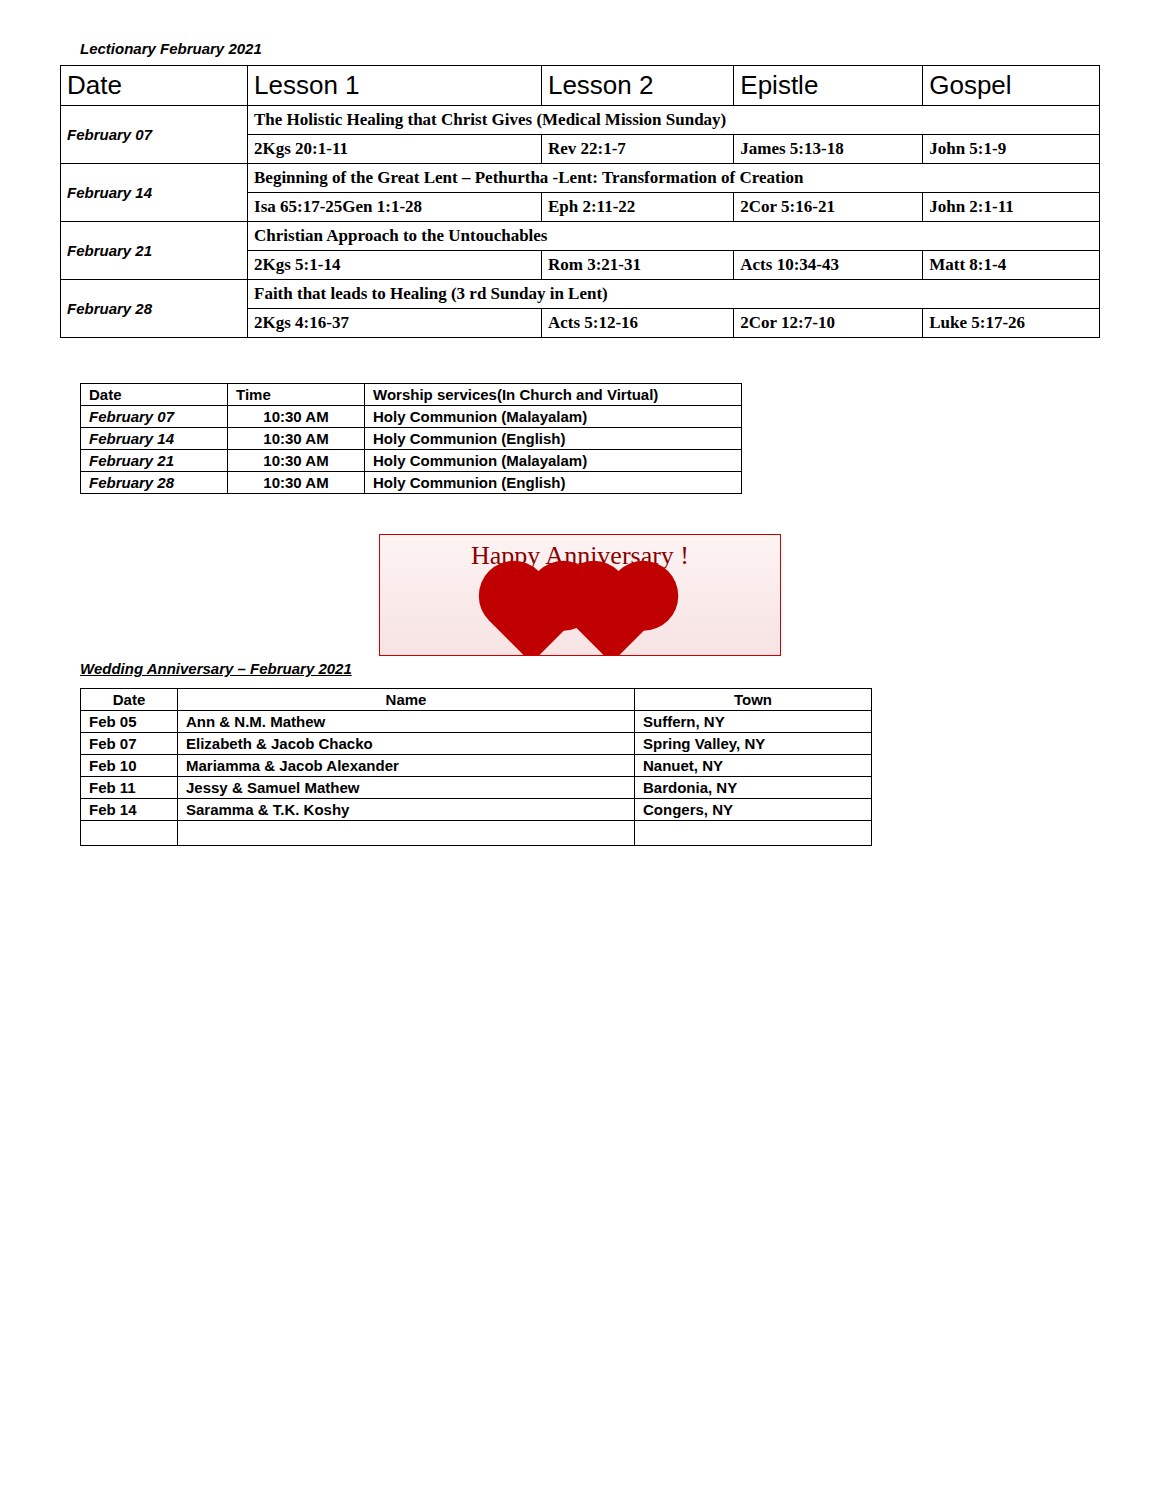Lectionary February 2021
| Date | Lesson 1 | Lesson 2 | Epistle | Gospel |
| --- | --- | --- | --- | --- |
| February 07 | The Holistic Healing that Christ Gives (Medical Mission Sunday) |
| 2Kgs 20:1-11 | Rev 22:1-7 | James 5:13-18 | John 5:1-9 |
| February 14 | Beginning of the Great Lent – Pethurtha -Lent: Transformation of Creation |
| Isa 65:17-25Gen 1:1-28 | Eph 2:11-22 | 2Cor 5:16-21 | John 2:1-11 |
| February 21 | Christian Approach to the Untouchables |
| 2Kgs 5:1-14 | Rom 3:21-31 | Acts 10:34-43 | Matt 8:1-4 |
| February 28 | Faith that leads to Healing (3 rd Sunday in Lent) |
| 2Kgs 4:16-37 | Acts 5:12-16 | 2Cor 12:7-10 | Luke 5:17-26 |
| Date | Time | Worship services(In Church and Virtual) |
| February 07 | 10:30 AM | Holy Communion (Malayalam) |
| February 14 | 10:30 AM | Holy Communion (English) |
| February 21 | 10:30 AM | Holy Communion (Malayalam) |
| February 28 | 10:30 AM | Holy Communion (English) |
Happy Anniversary !
Wedding Anniversary – February 2021
| Date | Name | Town |
| Feb 05 | Ann & N.M. Mathew | Suffern, NY |
| Feb 07 | Elizabeth & Jacob Chacko | Spring Valley, NY |
| Feb 10 | Mariamma & Jacob Alexander | Nanuet, NY |
| Feb 11 | Jessy & Samuel Mathew | Bardonia, NY |
| Feb 14 | Saramma & T.K. Koshy | Congers, NY |